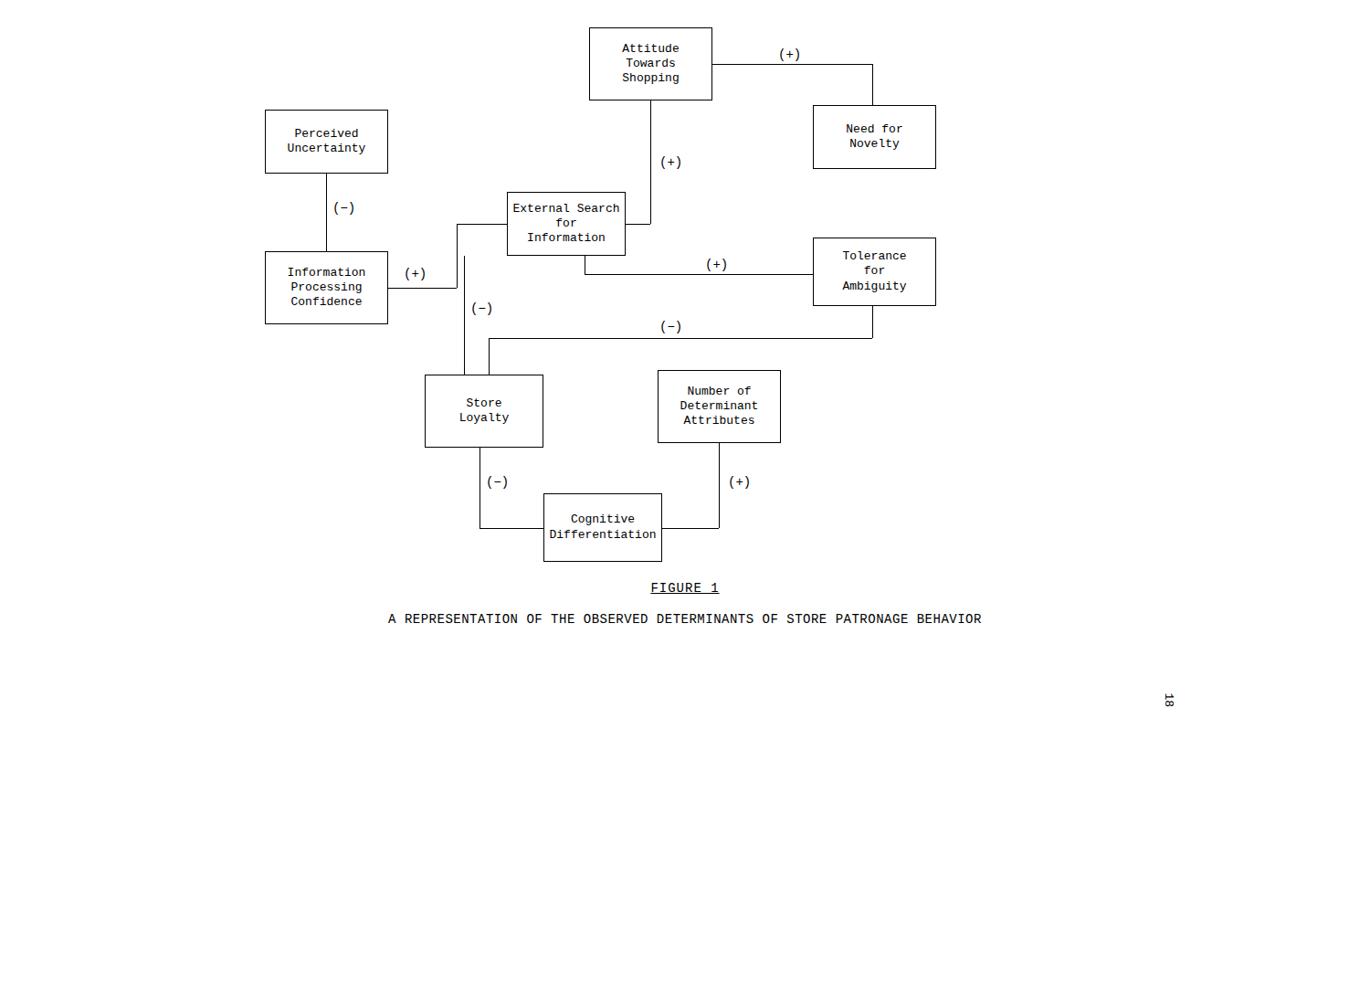Attitude
Towards
Shopping
Need for
Novelty
Perceived
Uncertainty
External Search
for
Information
Tolerance
for
Ambiguity
Information
Processing
Confidence
Store
Loyalty
Number of
Determinant
Attributes
Cognitive
Differentiation
Attitude Towards Shopping -> Need for Novelty (+) : right of attitude, across, down into novelty top
(+)
(+)
(−)
(+)
(+)
(−)
(−)
(−)
(+)
FIGURE 1
A REPRESENTATION OF THE OBSERVED DETERMINANTS OF STORE PATRONAGE BEHAVIOR
18